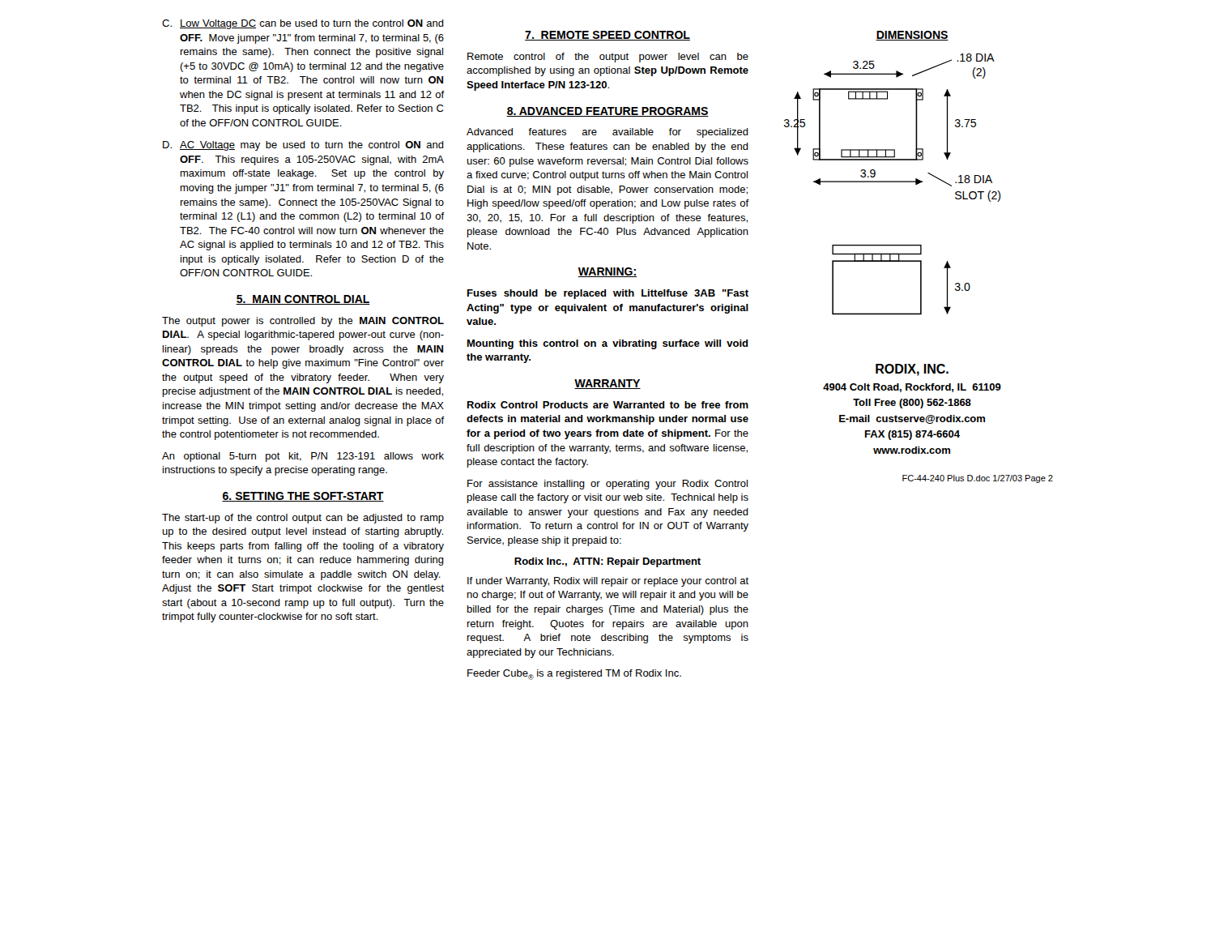C. Low Voltage DC can be used to turn the control ON and OFF. Move jumper "J1" from terminal 7, to terminal 5, (6 remains the same). Then connect the positive signal (+5 to 30VDC @ 10mA) to terminal 12 and the negative to terminal 11 of TB2. The control will now turn ON when the DC signal is present at terminals 11 and 12 of TB2. This input is optically isolated. Refer to Section C of the OFF/ON CONTROL GUIDE.
D. AC Voltage may be used to turn the control ON and OFF. This requires a 105-250VAC signal, with 2mA maximum off-state leakage. Set up the control by moving the jumper "J1" from terminal 7, to terminal 5, (6 remains the same). Connect the 105-250VAC Signal to terminal 12 (L1) and the common (L2) to terminal 10 of TB2. The FC-40 control will now turn ON whenever the AC signal is applied to terminals 10 and 12 of TB2. This input is optically isolated. Refer to Section D of the OFF/ON CONTROL GUIDE.
5. MAIN CONTROL DIAL
The output power is controlled by the MAIN CONTROL DIAL. A special logarithmic-tapered power-out curve (non-linear) spreads the power broadly across the MAIN CONTROL DIAL to help give maximum "Fine Control" over the output speed of the vibratory feeder. When very precise adjustment of the MAIN CONTROL DIAL is needed, increase the MIN trimpot setting and/or decrease the MAX trimpot setting. Use of an external analog signal in place of the control potentiometer is not recommended.
An optional 5-turn pot kit, P/N 123-191 allows work instructions to specify a precise operating range.
6. SETTING THE SOFT-START
The start-up of the control output can be adjusted to ramp up to the desired output level instead of starting abruptly. This keeps parts from falling off the tooling of a vibratory feeder when it turns on; it can reduce hammering during turn on; it can also simulate a paddle switch ON delay. Adjust the SOFT Start trimpot clockwise for the gentlest start (about a 10-second ramp up to full output). Turn the trimpot fully counter-clockwise for no soft start.
7. REMOTE SPEED CONTROL
Remote control of the output power level can be accomplished by using an optional Step Up/Down Remote Speed Interface P/N 123-120.
8. ADVANCED FEATURE PROGRAMS
Advanced features are available for specialized applications. These features can be enabled by the end user: 60 pulse waveform reversal; Main Control Dial follows a fixed curve; Control output turns off when the Main Control Dial is at 0; MIN pot disable, Power conservation mode; High speed/low speed/off operation; and Low pulse rates of 30, 20, 15, 10. For a full description of these features, please download the FC-40 Plus Advanced Application Note.
WARNING:
Fuses should be replaced with Littelfuse 3AB "Fast Acting" type or equivalent of manufacturer's original value.
Mounting this control on a vibrating surface will void the warranty.
WARRANTY
Rodix Control Products are Warranted to be free from defects in material and workmanship under normal use for a period of two years from date of shipment. For the full description of the warranty, terms, and software license, please contact the factory.
For assistance installing or operating your Rodix Control please call the factory or visit our web site. Technical help is available to answer your questions and Fax any needed information. To return a control for IN or OUT of Warranty Service, please ship it prepaid to:
Rodix Inc., ATTN: Repair Department
If under Warranty, Rodix will repair or replace your control at no charge; If out of Warranty, we will repair it and you will be billed for the repair charges (Time and Material) plus the return freight. Quotes for repairs are available upon request. A brief note describing the symptoms is appreciated by our Technicians.
Feeder Cube® is a registered TM of Rodix Inc.
DIMENSIONS
3.25 .18 DIA (2) 3.25 3.75 3.9 .18 DIA SLOT (2) 3.0
RODIX, INC.
4904 Colt Road, Rockford, IL 61109
Toll Free (800) 562-1868
E-mail custserve@rodix.com
FAX (815) 874-6604
www.rodix.com
FC-44-240 Plus D.doc 1/27/03 Page 2